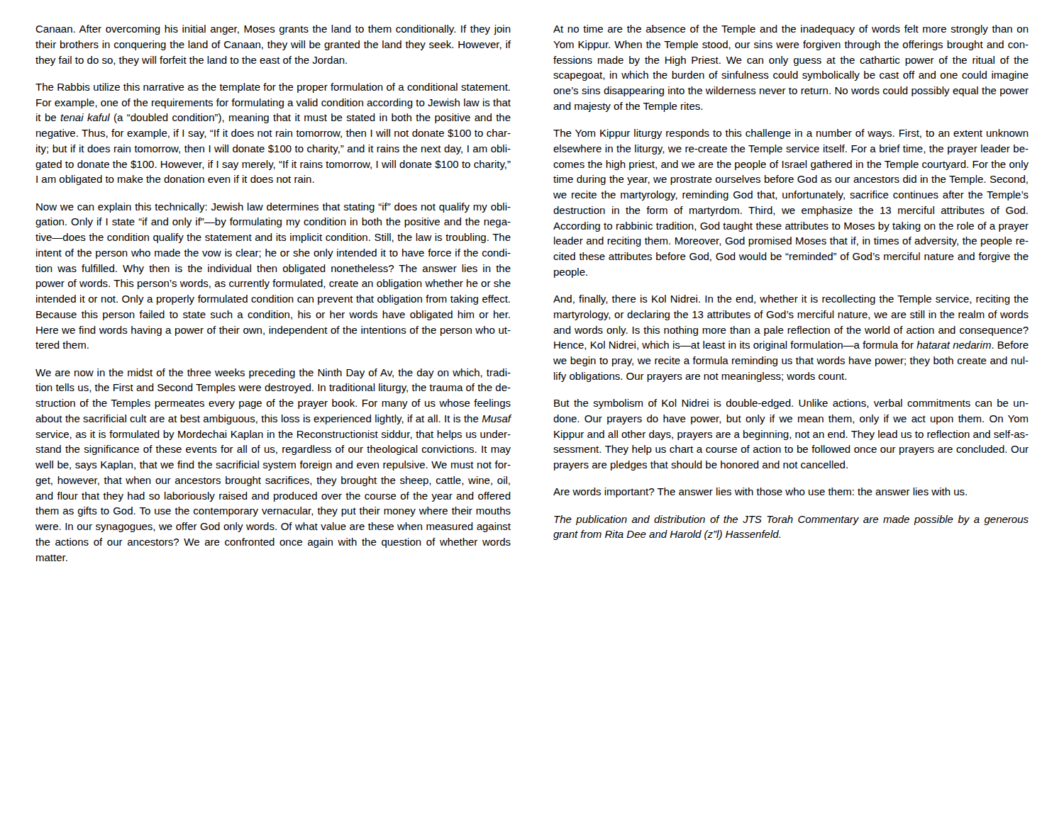Canaan. After overcoming his initial anger, Moses grants the land to them conditionally. If they join their brothers in conquering the land of Canaan, they will be granted the land they seek. However, if they fail to do so, they will forfeit the land to the east of the Jordan.
The Rabbis utilize this narrative as the template for the proper formulation of a conditional statement. For example, one of the requirements for formulating a valid condition according to Jewish law is that it be tenai kaful (a “doubled condition”), meaning that it must be stated in both the positive and the negative. Thus, for example, if I say, “If it does not rain tomorrow, then I will not donate $100 to charity; but if it does rain tomorrow, then I will donate $100 to charity,” and it rains the next day, I am obligated to donate the $100. However, if I say merely, “If it rains tomorrow, I will donate $100 to charity,” I am obligated to make the donation even if it does not rain.
Now we can explain this technically: Jewish law determines that stating “if” does not qualify my obligation. Only if I state “if and only if”—by formulating my condition in both the positive and the negative—does the condition qualify the statement and its implicit condition. Still, the law is troubling. The intent of the person who made the vow is clear; he or she only intended it to have force if the condition was fulfilled. Why then is the individual then obligated nonetheless? The answer lies in the power of words. This person’s words, as currently formulated, create an obligation whether he or she intended it or not. Only a properly formulated condition can prevent that obligation from taking effect. Because this person failed to state such a condition, his or her words have obligated him or her. Here we find words having a power of their own, independent of the intentions of the person who uttered them.
We are now in the midst of the three weeks preceding the Ninth Day of Av, the day on which, tradition tells us, the First and Second Temples were destroyed. In traditional liturgy, the trauma of the destruction of the Temples permeates every page of the prayer book. For many of us whose feelings about the sacrificial cult are at best ambiguous, this loss is experienced lightly, if at all. It is the Musaf service, as it is formulated by Mordechai Kaplan in the Reconstructionist siddur, that helps us understand the significance of these events for all of us, regardless of our theological convictions. It may well be, says Kaplan, that we find the sacrificial system foreign and even repulsive. We must not forget, however, that when our ancestors brought sacrifices, they brought the sheep, cattle, wine, oil, and flour that they had so laboriously raised and produced over the course of the year and offered them as gifts to God. To use the contemporary vernacular, they put their money where their mouths were. In our synagogues, we offer God only words. Of what value are these when measured against the actions of our ancestors? We are confronted once again with the question of whether words matter.
At no time are the absence of the Temple and the inadequacy of words felt more strongly than on Yom Kippur. When the Temple stood, our sins were forgiven through the offerings brought and confessions made by the High Priest. We can only guess at the cathartic power of the ritual of the scapegoat, in which the burden of sinfulness could symbolically be cast off and one could imagine one’s sins disappearing into the wilderness never to return. No words could possibly equal the power and majesty of the Temple rites.
The Yom Kippur liturgy responds to this challenge in a number of ways. First, to an extent unknown elsewhere in the liturgy, we re-create the Temple service itself. For a brief time, the prayer leader becomes the high priest, and we are the people of Israel gathered in the Temple courtyard. For the only time during the year, we prostrate ourselves before God as our ancestors did in the Temple. Second, we recite the martyrology, reminding God that, unfortunately, sacrifice continues after the Temple’s destruction in the form of martyrdom. Third, we emphasize the 13 merciful attributes of God. According to rabbinic tradition, God taught these attributes to Moses by taking on the role of a prayer leader and reciting them. Moreover, God promised Moses that if, in times of adversity, the people recited these attributes before God, God would be “reminded” of God’s merciful nature and forgive the people.
And, finally, there is Kol Nidrei. In the end, whether it is recollecting the Temple service, reciting the martyrology, or declaring the 13 attributes of God’s merciful nature, we are still in the realm of words and words only. Is this nothing more than a pale reflection of the world of action and consequence? Hence, Kol Nidrei, which is—at least in its original formulation—a formula for hatarat nedarim. Before we begin to pray, we recite a formula reminding us that words have power; they both create and nullify obligations. Our prayers are not meaningless; words count.
But the symbolism of Kol Nidrei is double-edged. Unlike actions, verbal commitments can be undone. Our prayers do have power, but only if we mean them, only if we act upon them. On Yom Kippur and all other days, prayers are a beginning, not an end. They lead us to reflection and self-assessment. They help us chart a course of action to be followed once our prayers are concluded. Our prayers are pledges that should be honored and not cancelled.
Are words important? The answer lies with those who use them: the answer lies with us.
The publication and distribution of the JTS Torah Commentary are made possible by a generous grant from Rita Dee and Harold (z”l) Hassenfeld.